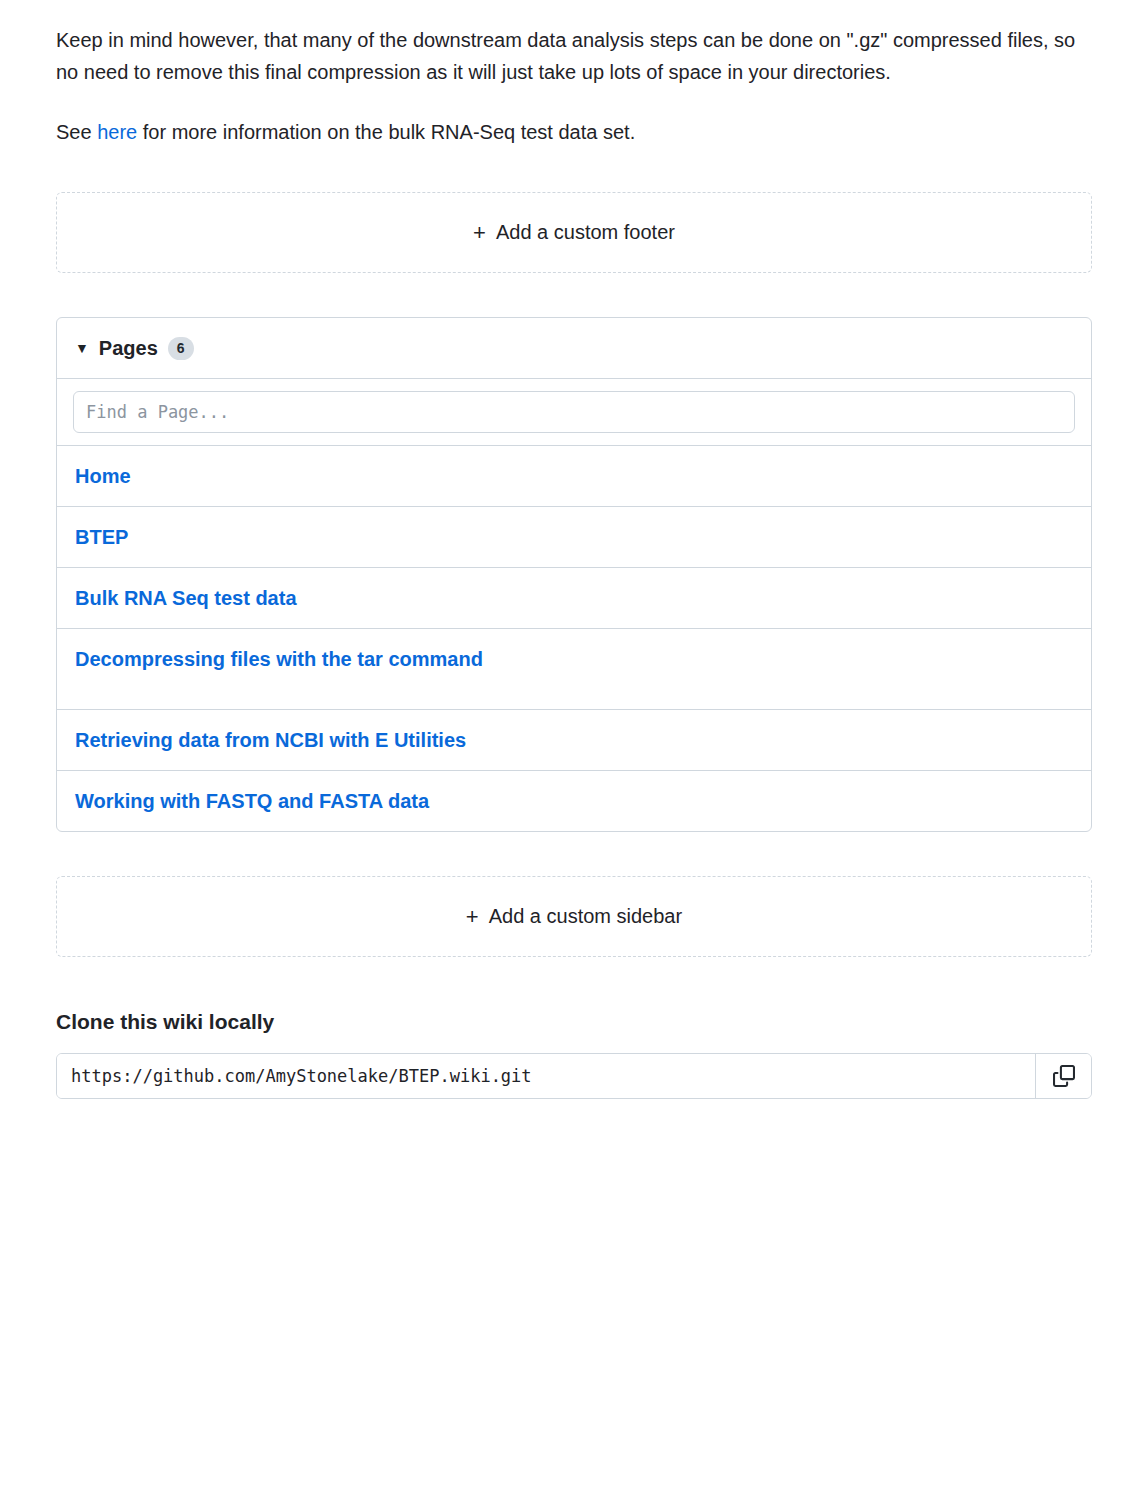Keep in mind however, that many of the downstream data analysis steps can be done on ".gz" compressed files, so no need to remove this final compression as it will just take up lots of space in your directories.
See here for more information on the bulk RNA-Seq test data set.
+Add a custom footer
▼ Pages 6
Home
BTEP
Bulk RNA Seq test data
Decompressing files with the tar command
Retrieving data from NCBI with E Utilities
Working with FASTQ and FASTA data
+Add a custom sidebar
Clone this wiki locally